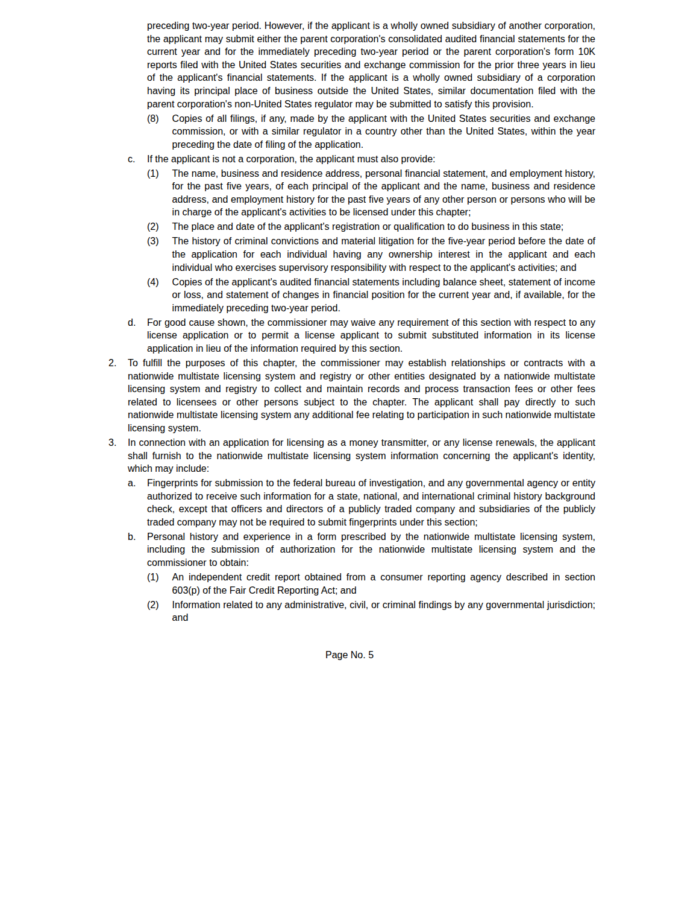preceding two-year period. However, if the applicant is a wholly owned subsidiary of another corporation, the applicant may submit either the parent corporation's consolidated audited financial statements for the current year and for the immediately preceding two-year period or the parent corporation's form 10K reports filed with the United States securities and exchange commission for the prior three years in lieu of the applicant's financial statements. If the applicant is a wholly owned subsidiary of a corporation having its principal place of business outside the United States, similar documentation filed with the parent corporation's non-United States regulator may be submitted to satisfy this provision.
(8)
Copies of all filings, if any, made by the applicant with the United States securities and exchange commission, or with a similar regulator in a country other than the United States, within the year preceding the date of filing of the application.
c.
If the applicant is not a corporation, the applicant must also provide:
(1)
The name, business and residence address, personal financial statement, and employment history, for the past five years, of each principal of the applicant and the name, business and residence address, and employment history for the past five years of any other person or persons who will be in charge of the applicant's activities to be licensed under this chapter;
(2)
The place and date of the applicant's registration or qualification to do business in this state;
(3)
The history of criminal convictions and material litigation for the five-year period before the date of the application for each individual having any ownership interest in the applicant and each individual who exercises supervisory responsibility with respect to the applicant's activities; and
(4)
Copies of the applicant's audited financial statements including balance sheet, statement of income or loss, and statement of changes in financial position for the current year and, if available, for the immediately preceding two-year period.
d.
For good cause shown, the commissioner may waive any requirement of this section with respect to any license application or to permit a license applicant to submit substituted information in its license application in lieu of the information required by this section.
2.
To fulfill the purposes of this chapter, the commissioner may establish relationships or contracts with a nationwide multistate licensing system and registry or other entities designated by a nationwide multistate licensing system and registry to collect and maintain records and process transaction fees or other fees related to licensees or other persons subject to the chapter. The applicant shall pay directly to such nationwide multistate licensing system any additional fee relating to participation in such nationwide multistate licensing system.
3.
In connection with an application for licensing as a money transmitter, or any license renewals, the applicant shall furnish to the nationwide multistate licensing system information concerning the applicant's identity, which may include:
a.
Fingerprints for submission to the federal bureau of investigation, and any governmental agency or entity authorized to receive such information for a state, national, and international criminal history background check, except that officers and directors of a publicly traded company and subsidiaries of the publicly traded company may not be required to submit fingerprints under this section;
b.
Personal history and experience in a form prescribed by the nationwide multistate licensing system, including the submission of authorization for the nationwide multistate licensing system and the commissioner to obtain:
(1)
An independent credit report obtained from a consumer reporting agency described in section 603(p) of the Fair Credit Reporting Act; and
(2)
Information related to any administrative, civil, or criminal findings by any governmental jurisdiction; and
Page No. 5